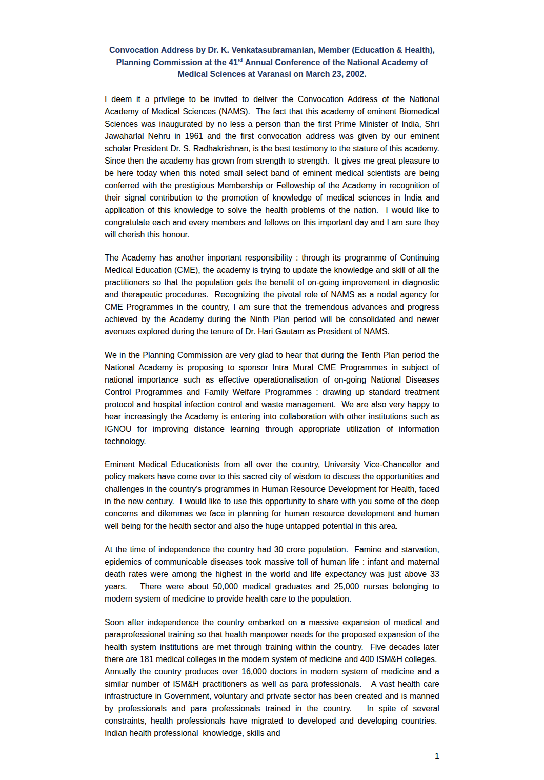Convocation Address by Dr. K. Venkatasubramanian, Member (Education & Health), Planning Commission at the 41st Annual Conference of the National Academy of Medical Sciences at Varanasi on March 23, 2002.
I deem it a privilege to be invited to deliver the Convocation Address of the National Academy of Medical Sciences (NAMS). The fact that this academy of eminent Biomedical Sciences was inaugurated by no less a person than the first Prime Minister of India, Shri Jawaharlal Nehru in 1961 and the first convocation address was given by our eminent scholar President Dr. S. Radhakrishnan, is the best testimony to the stature of this academy. Since then the academy has grown from strength to strength. It gives me great pleasure to be here today when this noted small select band of eminent medical scientists are being conferred with the prestigious Membership or Fellowship of the Academy in recognition of their signal contribution to the promotion of knowledge of medical sciences in India and application of this knowledge to solve the health problems of the nation. I would like to congratulate each and every members and fellows on this important day and I am sure they will cherish this honour.
The Academy has another important responsibility : through its programme of Continuing Medical Education (CME), the academy is trying to update the knowledge and skill of all the practitioners so that the population gets the benefit of on-going improvement in diagnostic and therapeutic procedures. Recognizing the pivotal role of NAMS as a nodal agency for CME Programmes in the country, I am sure that the tremendous advances and progress achieved by the Academy during the Ninth Plan period will be consolidated and newer avenues explored during the tenure of Dr. Hari Gautam as President of NAMS.
We in the Planning Commission are very glad to hear that during the Tenth Plan period the National Academy is proposing to sponsor Intra Mural CME Programmes in subject of national importance such as effective operationalisation of on-going National Diseases Control Programmes and Family Welfare Programmes : drawing up standard treatment protocol and hospital infection control and waste management. We are also very happy to hear increasingly the Academy is entering into collaboration with other institutions such as IGNOU for improving distance learning through appropriate utilization of information technology.
Eminent Medical Educationists from all over the country, University Vice-Chancellor and policy makers have come over to this sacred city of wisdom to discuss the opportunities and challenges in the country's programmes in Human Resource Development for Health, faced in the new century. I would like to use this opportunity to share with you some of the deep concerns and dilemmas we face in planning for human resource development and human well being for the health sector and also the huge untapped potential in this area.
At the time of independence the country had 30 crore population. Famine and starvation, epidemics of communicable diseases took massive toll of human life : infant and maternal death rates were among the highest in the world and life expectancy was just above 33 years. There were about 50,000 medical graduates and 25,000 nurses belonging to modern system of medicine to provide health care to the population.
Soon after independence the country embarked on a massive expansion of medical and paraprofessional training so that health manpower needs for the proposed expansion of the health system institutions are met through training within the country. Five decades later there are 181 medical colleges in the modern system of medicine and 400 ISM&H colleges. Annually the country produces over 16,000 doctors in modern system of medicine and a similar number of ISM&H practitioners as well as para professionals. A vast health care infrastructure in Government, voluntary and private sector has been created and is manned by professionals and para professionals trained in the country. In spite of several constraints, health professionals have migrated to developed and developing countries. Indian health professional knowledge, skills and
1